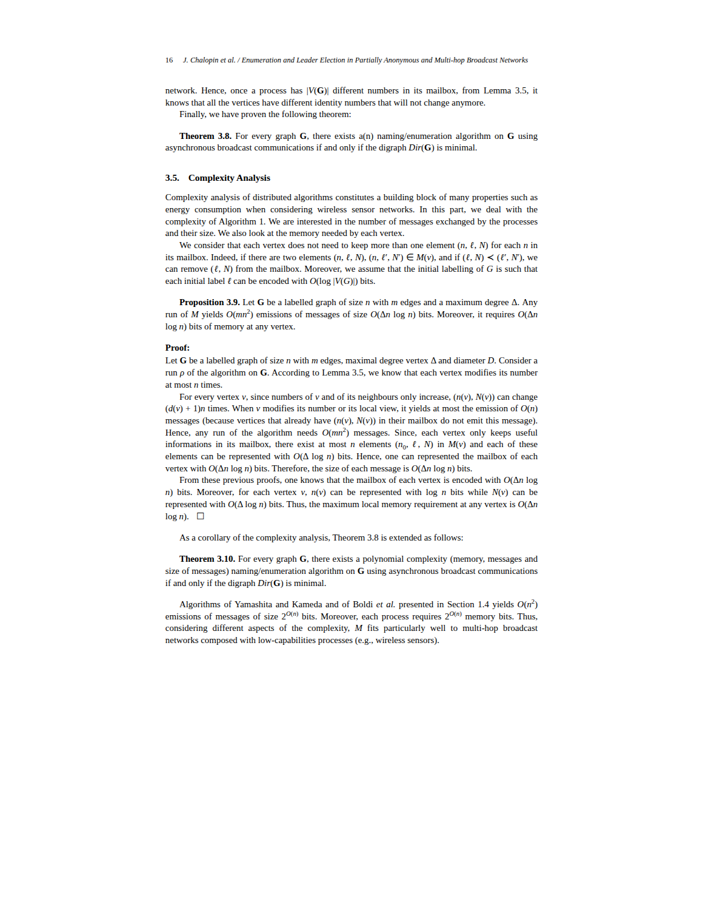16 J. Chalopin et al. / Enumeration and Leader Election in Partially Anonymous and Multi-hop Broadcast Networks
network. Hence, once a process has |V(G)| different numbers in its mailbox, from Lemma 3.5, it knows that all the vertices have different identity numbers that will not change anymore.
Finally, we have proven the following theorem:
Theorem 3.8. For every graph G, there exists a(n) naming/enumeration algorithm on G using asynchronous broadcast communications if and only if the digraph Dir(G) is minimal.
3.5. Complexity Analysis
Complexity analysis of distributed algorithms constitutes a building block of many properties such as energy consumption when considering wireless sensor networks. In this part, we deal with the complexity of Algorithm 1. We are interested in the number of messages exchanged by the processes and their size. We also look at the memory needed by each vertex.
We consider that each vertex does not need to keep more than one element (n, ℓ, N) for each n in its mailbox. Indeed, if there are two elements (n, ℓ, N), (n, ℓ′, N′) ∈ M(v), and if (ℓ, N) ≺ (ℓ′, N′), we can remove (ℓ, N) from the mailbox. Moreover, we assume that the initial labelling of G is such that each initial label ℓ can be encoded with O(log |V(G)|) bits.
Proposition 3.9. Let G be a labelled graph of size n with m edges and a maximum degree Δ. Any run of M yields O(mn2) emissions of messages of size O(Δn log n) bits. Moreover, it requires O(Δn log n) bits of memory at any vertex.
Proof:
Let G be a labelled graph of size n with m edges, maximal degree vertex Δ and diameter D. Consider a run ρ of the algorithm on G. According to Lemma 3.5, we know that each vertex modifies its number at most n times.
For every vertex v, since numbers of v and of its neighbours only increase, (n(v), N(v)) can change (d(v) + 1)n times. When v modifies its number or its local view, it yields at most the emission of O(n) messages (because vertices that already have (n(v), N(v)) in their mailbox do not emit this message). Hence, any run of the algorithm needs O(mn2) messages. Since, each vertex only keeps useful informations in its mailbox, there exist at most n elements (n0, ℓ, N) in M(v) and each of these elements can be represented with O(Δ log n) bits. Hence, one can represented the mailbox of each vertex with O(Δn log n) bits. Therefore, the size of each message is O(Δn log n) bits.
From these previous proofs, one knows that the mailbox of each vertex is encoded with O(Δn log n) bits. Moreover, for each vertex v, n(v) can be represented with log n bits while N(v) can be represented with O(Δ log n) bits. Thus, the maximum local memory requirement at any vertex is O(Δn log n). ☐
As a corollary of the complexity analysis, Theorem 3.8 is extended as follows:
Theorem 3.10. For every graph G, there exists a polynomial complexity (memory, messages and size of messages) naming/enumeration algorithm on G using asynchronous broadcast communications if and only if the digraph Dir(G) is minimal.
Algorithms of Yamashita and Kameda and of Boldi et al. presented in Section 1.4 yields O(n2) emissions of messages of size 2O(n) bits. Moreover, each process requires 2O(n) memory bits. Thus, considering different aspects of the complexity, M fits particularly well to multi-hop broadcast networks composed with low-capabilities processes (e.g., wireless sensors).